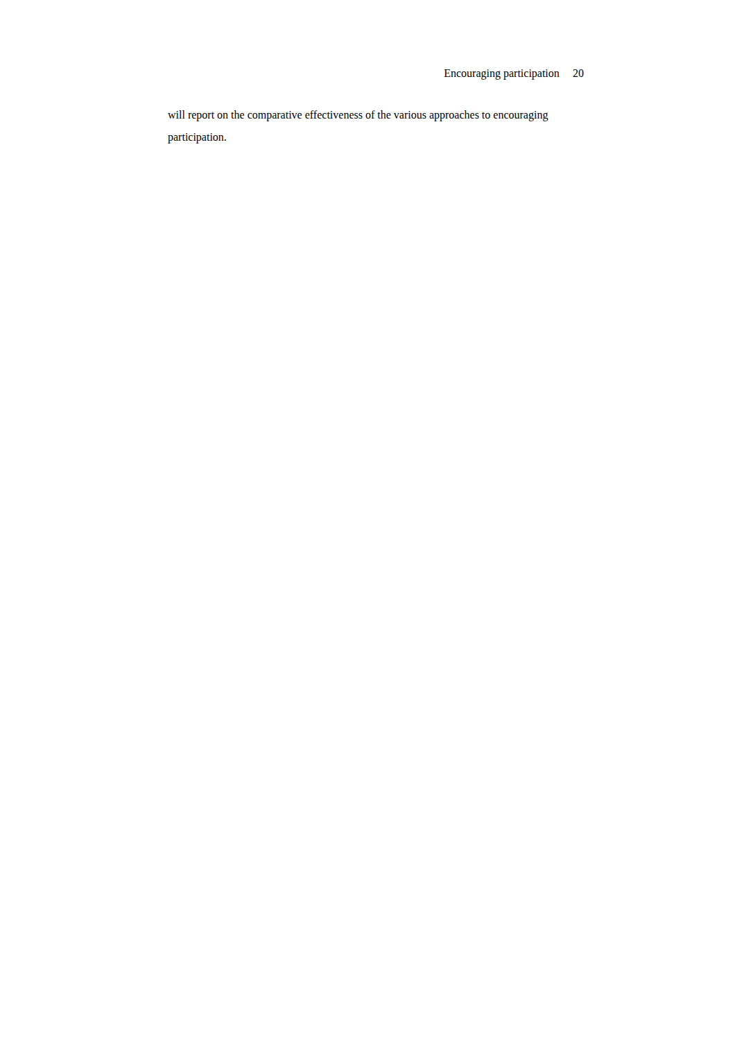Encouraging participation20
will report on the comparative effectiveness of the various approaches to encouraging participation.